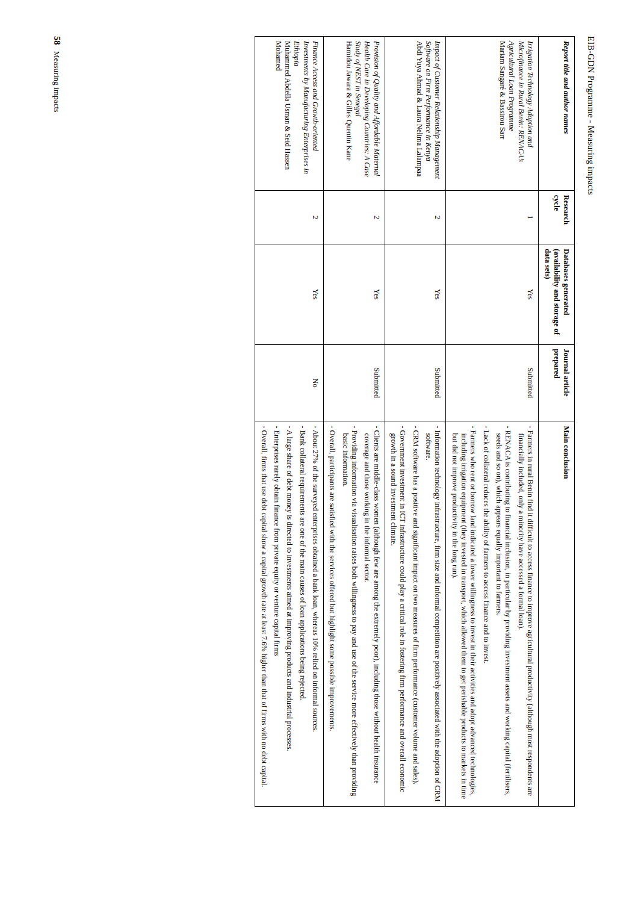EIB-GDN Programme - Measuring impacts
| Report title and author names | Research cycle | Databases generated (availability and storage of data sets) | Journal article prepared | Main conclusion |
| --- | --- | --- | --- | --- |
| Irrigation Technology Adoption and Microfinance in Rural Benin: RENACA’s Agricultural Loan Programme Mariam Sangaré & Bassirou Sarr | 1 | Yes | Submitted | - Farmers in rural Benin find it difficult to access finance to improve agricultural productivity (although most respondents are financially included, only a minority have accessed a formal loan). - RENACA is contributing to financial inclusion, in particular by providing investment assets and working capital (fertilisers, seeds and so on), which appears equally important to farmers. - Lack of collateral reduces the ability of farmers to access finance and to invest. - Farmers who rent or borrow land indicated a lower willingness to invest in their activities and adopt advanced technologies, including irrigation equipment (they invested in transport, which allowed them to get perishable products to markets in time but did not improve productivity in the long run). |
| Impact of Customer Relationship Management Software on Firm Performance in Kenya Abdi Yuya Ahmad & Laura Nelima Lalampaa | 2 | Yes | Submitted | - Information technology infrastructure, firm size and informal competition are positively associated with the adoption of CRM software. - CRM software has a positive and significant impact on two measures of firm performance (customer volume and sales). - Government investment in ICT infrastructure could play a critical role in fostering firm performance and overall economic growth in a sound investment climate. |
| Provision of Quality and Affordable Maternal Health Care in Developing Countries: A Case Study of NEST in Senegal Hamidou Jawara & Gilles Quentin Kane | 2 | Yes | Submitted | - Clients are middle-class women (although few are among the extremely poor), including those without health insurance coverage and those working in the informal sector. - Providing information via visualisation raises both willingness to pay and use of the service more effectively than providing basic information. - Overall, participants are satisfied with the services offered but highlight some possible improvements. |
| Finance Access and Growth-oriented Investments by Manufacturing Enterprises in Ethiopia Muhammed Abdella Usman & Seid Hassen Mohamed | 2 | Yes | No | - About 27% of the surveyed enterprises obtained a bank loan, whereas 10% relied on informal sources. - Bank collateral requirements are one of the main causes of loan applications being rejected. - A large share of debt money is directed to investments aimed at improving products and industrial processes. - Enterprises rarely obtain finance from private equity or venture capital firms - Overall, firms that use debt capital show a capital growth rate at least 7.6% higher than that of firms with no debt capital. |
58 Measuring impacts